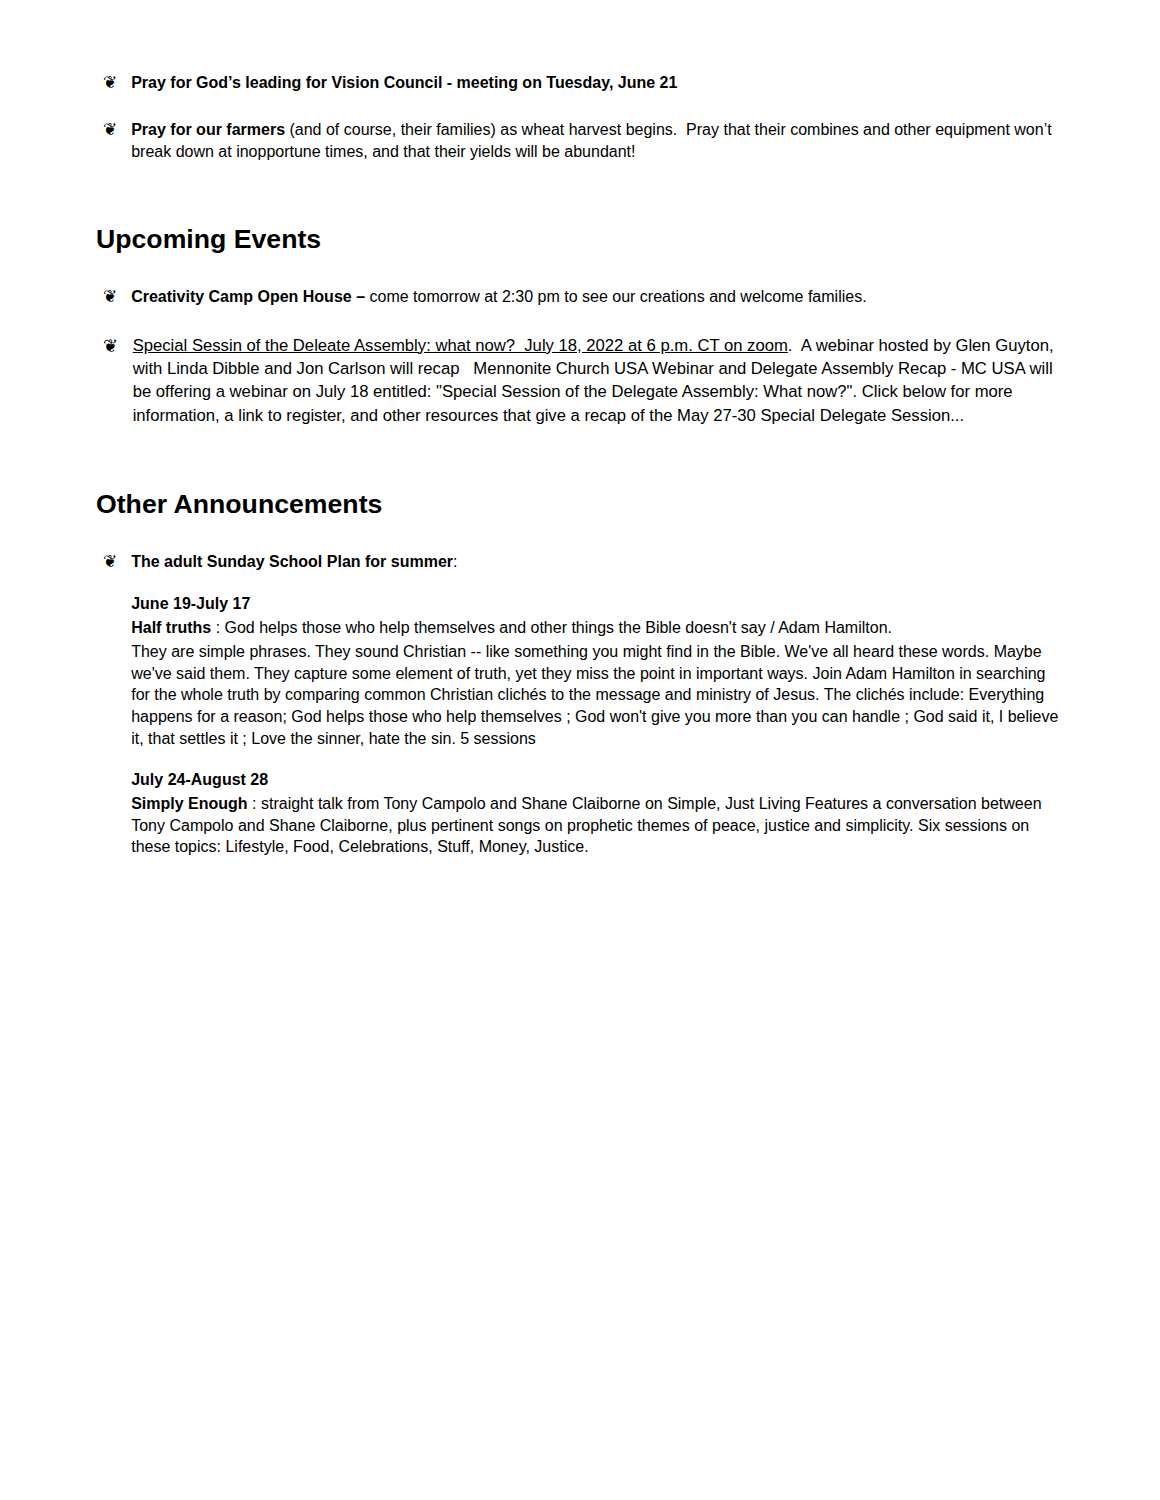Pray for God’s leading for Vision Council - meeting on Tuesday, June 21
Pray for our farmers (and of course, their families) as wheat harvest begins. Pray that their combines and other equipment won’t break down at inopportune times, and that their yields will be abundant!
Upcoming Events
Creativity Camp Open House – come tomorrow at 2:30 pm to see our creations and welcome families.
Special Sessin of the Deleate Assembly: what now? July 18, 2022 at 6 p.m. CT on zoom. A webinar hosted by Glen Guyton, with Linda Dibble and Jon Carlson will recap Mennonite Church USA Webinar and Delegate Assembly Recap - MC USA will be offering a webinar on July 18 entitled: "Special Session of the Delegate Assembly: What now?". Click below for more information, a link to register, and other resources that give a recap of the May 27-30 Special Delegate Session...
Other Announcements
The adult Sunday School Plan for summer:
June 19-July 17
Half truths : God helps those who help themselves and other things the Bible doesn't say / Adam Hamilton.
They are simple phrases. They sound Christian -- like something you might find in the Bible. We've all heard these words. Maybe we've said them. They capture some element of truth, yet they miss the point in important ways. Join Adam Hamilton in searching for the whole truth by comparing common Christian clichés to the message and ministry of Jesus. The clichés include: Everything happens for a reason; God helps those who help themselves ; God won't give you more than you can handle ; God said it, I believe it, that settles it ; Love the sinner, hate the sin. 5 sessions
July 24-August 28
Simply Enough : straight talk from Tony Campolo and Shane Claiborne on Simple, Just Living Features a conversation between Tony Campolo and Shane Claiborne, plus pertinent songs on prophetic themes of peace, justice and simplicity. Six sessions on these topics: Lifestyle, Food, Celebrations, Stuff, Money, Justice.